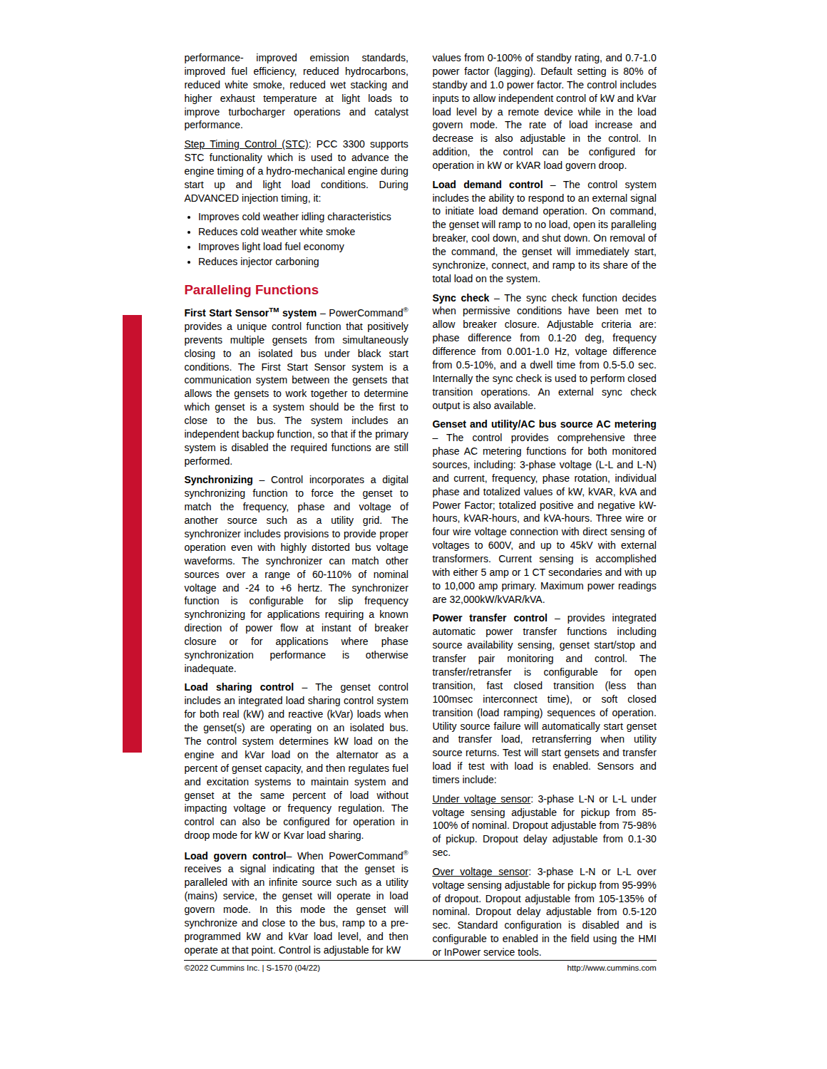performance- improved emission standards, improved fuel efficiency, reduced hydrocarbons, reduced white smoke, reduced wet stacking and higher exhaust temperature at light loads to improve turbocharger operations and catalyst performance.
Step Timing Control (STC): PCC 3300 supports STC functionality which is used to advance the engine timing of a hydro-mechanical engine during start up and light load conditions. During ADVANCED injection timing, it:
Improves cold weather idling characteristics
Reduces cold weather white smoke
Improves light load fuel economy
Reduces injector carboning
Paralleling Functions
First Start SensorTM system – PowerCommand® provides a unique control function that positively prevents multiple gensets from simultaneously closing to an isolated bus under black start conditions. The First Start Sensor system is a communication system between the gensets that allows the gensets to work together to determine which genset is a system should be the first to close to the bus. The system includes an independent backup function, so that if the primary system is disabled the required functions are still performed.
Synchronizing – Control incorporates a digital synchronizing function to force the genset to match the frequency, phase and voltage of another source such as a utility grid. The synchronizer includes provisions to provide proper operation even with highly distorted bus voltage waveforms. The synchronizer can match other sources over a range of 60-110% of nominal voltage and -24 to +6 hertz. The synchronizer function is configurable for slip frequency synchronizing for applications requiring a known direction of power flow at instant of breaker closure or for applications where phase synchronization performance is otherwise inadequate.
Load sharing control – The genset control includes an integrated load sharing control system for both real (kW) and reactive (kVar) loads when the genset(s) are operating on an isolated bus. The control system determines kW load on the engine and kVar load on the alternator as a percent of genset capacity, and then regulates fuel and excitation systems to maintain system and genset at the same percent of load without impacting voltage or frequency regulation. The control can also be configured for operation in droop mode for kW or Kvar load sharing.
Load govern control– When PowerCommand® receives a signal indicating that the genset is paralleled with an infinite source such as a utility (mains) service, the genset will operate in load govern mode. In this mode the genset will synchronize and close to the bus, ramp to a pre-programmed kW and kVar load level, and then operate at that point. Control is adjustable for kW
values from 0-100% of standby rating, and 0.7-1.0 power factor (lagging). Default setting is 80% of standby and 1.0 power factor. The control includes inputs to allow independent control of kW and kVar load level by a remote device while in the load govern mode. The rate of load increase and decrease is also adjustable in the control. In addition, the control can be configured for operation in kW or kVAR load govern droop.
Load demand control – The control system includes the ability to respond to an external signal to initiate load demand operation. On command, the genset will ramp to no load, open its paralleling breaker, cool down, and shut down. On removal of the command, the genset will immediately start, synchronize, connect, and ramp to its share of the total load on the system.
Sync check – The sync check function decides when permissive conditions have been met to allow breaker closure. Adjustable criteria are: phase difference from 0.1-20 deg, frequency difference from 0.001-1.0 Hz, voltage difference from 0.5-10%, and a dwell time from 0.5-5.0 sec. Internally the sync check is used to perform closed transition operations. An external sync check output is also available.
Genset and utility/AC bus source AC metering – The control provides comprehensive three phase AC metering functions for both monitored sources, including: 3-phase voltage (L-L and L-N) and current, frequency, phase rotation, individual phase and totalized values of kW, kVAR, kVA and Power Factor; totalized positive and negative kW-hours, kVAR-hours, and kVA-hours. Three wire or four wire voltage connection with direct sensing of voltages to 600V, and up to 45kV with external transformers. Current sensing is accomplished with either 5 amp or 1 CT secondaries and with up to 10,000 amp primary. Maximum power readings are 32,000kW/kVAR/kVA.
Power transfer control – provides integrated automatic power transfer functions including source availability sensing, genset start/stop and transfer pair monitoring and control. The transfer/retransfer is configurable for open transition, fast closed transition (less than 100msec interconnect time), or soft closed transition (load ramping) sequences of operation. Utility source failure will automatically start genset and transfer load, retransferring when utility source returns. Test will start gensets and transfer load if test with load is enabled. Sensors and timers include:
Under voltage sensor: 3-phase L-N or L-L under voltage sensing adjustable for pickup from 85-100% of nominal. Dropout adjustable from 75-98% of pickup. Dropout delay adjustable from 0.1-30 sec.
Over voltage sensor: 3-phase L-N or L-L over voltage sensing adjustable for pickup from 95-99% of dropout. Dropout adjustable from 105-135% of nominal. Dropout delay adjustable from 0.5-120 sec. Standard configuration is disabled and is configurable to enabled in the field using the HMI or InPower service tools.
©2022 Cummins Inc. | S-1570 (04/22) http://www.cummins.com